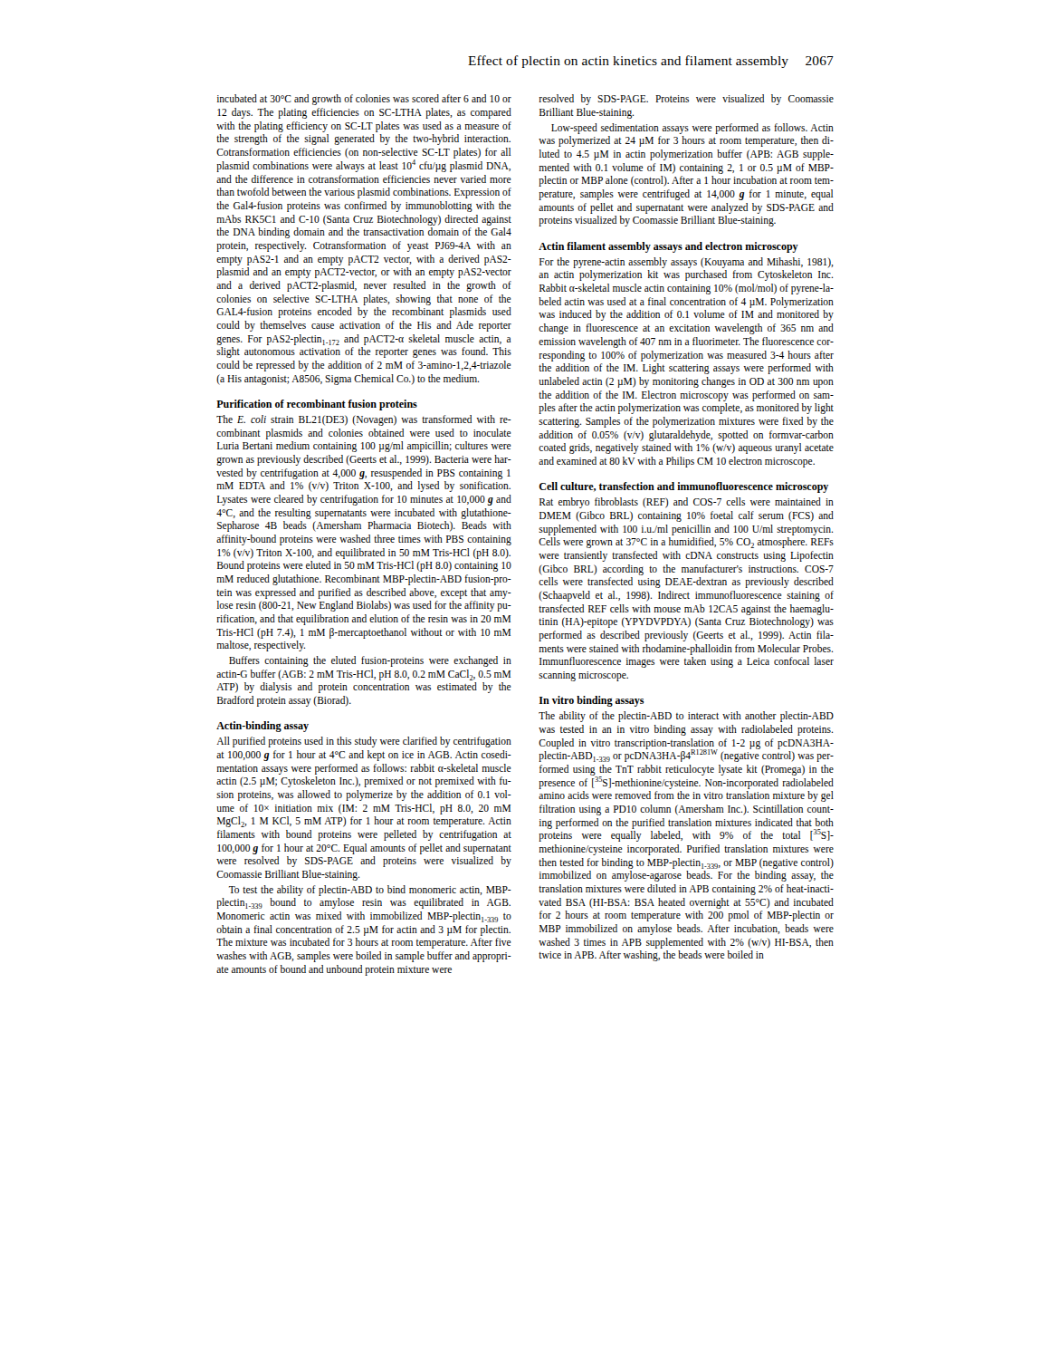Effect of plectin on actin kinetics and filament assembly2067
incubated at 30°C and growth of colonies was scored after 6 and 10 or 12 days. The plating efficiencies on SC-LTHA plates, as compared with the plating efficiency on SC-LT plates was used as a measure of the strength of the signal generated by the two-hybrid interaction. Cotransformation efficiencies (on non-selective SC-LT plates) for all plasmid combinations were always at least 104 cfu/µg plasmid DNA, and the difference in cotransformation efficiencies never varied more than twofold between the various plasmid combinations. Expression of the Gal4-fusion proteins was confirmed by immunoblotting with the mAbs RK5C1 and C-10 (Santa Cruz Biotechnology) directed against the DNA binding domain and the transactivation domain of the Gal4 protein, respectively. Cotransformation of yeast PJ69-4A with an empty pAS2-1 and an empty pACT2 vector, with a derived pAS2-plasmid and an empty pACT2-vector, or with an empty pAS2-vector and a derived pACT2-plasmid, never resulted in the growth of colonies on selective SC-LTHA plates, showing that none of the GAL4-fusion proteins encoded by the recombinant plasmids used could by themselves cause activation of the His and Ade reporter genes. For pAS2-plectin1-172 and pACT2-α skeletal muscle actin, a slight autonomous activation of the reporter genes was found. This could be repressed by the addition of 2 mM of 3-amino-1,2,4-triazole (a His antagonist; A8506, Sigma Chemical Co.) to the medium.
Purification of recombinant fusion proteins
The E. coli strain BL21(DE3) (Novagen) was transformed with recombinant plasmids and colonies obtained were used to inoculate Luria Bertani medium containing 100 µg/ml ampicillin; cultures were grown as previously described (Geerts et al., 1999). Bacteria were harvested by centrifugation at 4,000 g, resuspended in PBS containing 1 mM EDTA and 1% (v/v) Triton X-100, and lysed by sonification. Lysates were cleared by centrifugation for 10 minutes at 10,000 g and 4°C, and the resulting supernatants were incubated with glutathione-Sepharose 4B beads (Amersham Pharmacia Biotech). Beads with affinity-bound proteins were washed three times with PBS containing 1% (v/v) Triton X-100, and equilibrated in 50 mM Tris-HCl (pH 8.0). Bound proteins were eluted in 50 mM Tris-HCl (pH 8.0) containing 10 mM reduced glutathione. Recombinant MBP-plectin-ABD fusion-protein was expressed and purified as described above, except that amylose resin (800-21, New England Biolabs) was used for the affinity purification, and that equilibration and elution of the resin was in 20 mM Tris-HCl (pH 7.4), 1 mM β-mercaptoethanol without or with 10 mM maltose, respectively.
Buffers containing the eluted fusion-proteins were exchanged in actin-G buffer (AGB: 2 mM Tris-HCl, pH 8.0, 0.2 mM CaCl2, 0.5 mM ATP) by dialysis and protein concentration was estimated by the Bradford protein assay (Biorad).
Actin-binding assay
All purified proteins used in this study were clarified by centrifugation at 100,000 g for 1 hour at 4°C and kept on ice in AGB. Actin cosedimentation assays were performed as follows: rabbit α-skeletal muscle actin (2.5 µM; Cytoskeleton Inc.), premixed or not premixed with fusion proteins, was allowed to polymerize by the addition of 0.1 volume of 10× initiation mix (IM: 2 mM Tris-HCl, pH 8.0, 20 mM MgCl2, 1 M KCl, 5 mM ATP) for 1 hour at room temperature. Actin filaments with bound proteins were pelleted by centrifugation at 100,000 g for 1 hour at 20°C. Equal amounts of pellet and supernatant were resolved by SDS-PAGE and proteins were visualized by Coomassie Brilliant Blue-staining.
To test the ability of plectin-ABD to bind monomeric actin, MBP-plectin1-339 bound to amylose resin was equilibrated in AGB. Monomeric actin was mixed with immobilized MBP-plectin1-339 to obtain a final concentration of 2.5 µM for actin and 3 µM for plectin. The mixture was incubated for 3 hours at room temperature. After five washes with AGB, samples were boiled in sample buffer and appropriate amounts of bound and unbound protein mixture were
resolved by SDS-PAGE. Proteins were visualized by Coomassie Brilliant Blue-staining.
Low-speed sedimentation assays were performed as follows. Actin was polymerized at 24 µM for 3 hours at room temperature, then diluted to 4.5 µM in actin polymerization buffer (APB: AGB supplemented with 0.1 volume of IM) containing 2, 1 or 0.5 µM of MBP-plectin or MBP alone (control). After a 1 hour incubation at room temperature, samples were centrifuged at 14,000 g for 1 minute, equal amounts of pellet and supernatant were analyzed by SDS-PAGE and proteins visualized by Coomassie Brilliant Blue-staining.
Actin filament assembly assays and electron microscopy
For the pyrene-actin assembly assays (Kouyama and Mihashi, 1981), an actin polymerization kit was purchased from Cytoskeleton Inc. Rabbit α-skeletal muscle actin containing 10% (mol/mol) of pyrene-labeled actin was used at a final concentration of 4 µM. Polymerization was induced by the addition of 0.1 volume of IM and monitored by change in fluorescence at an excitation wavelength of 365 nm and emission wavelength of 407 nm in a fluorimeter. The fluorescence corresponding to 100% of polymerization was measured 3-4 hours after the addition of the IM. Light scattering assays were performed with unlabeled actin (2 µM) by monitoring changes in OD at 300 nm upon the addition of the IM. Electron microscopy was performed on samples after the actin polymerization was complete, as monitored by light scattering. Samples of the polymerization mixtures were fixed by the addition of 0.05% (v/v) glutaraldehyde, spotted on formvar-carbon coated grids, negatively stained with 1% (w/v) aqueous uranyl acetate and examined at 80 kV with a Philips CM 10 electron microscope.
Cell culture, transfection and immunofluorescence microscopy
Rat embryo fibroblasts (REF) and COS-7 cells were maintained in DMEM (Gibco BRL) containing 10% foetal calf serum (FCS) and supplemented with 100 i.u./ml penicillin and 100 U/ml streptomycin. Cells were grown at 37°C in a humidified, 5% CO2 atmosphere. REFs were transiently transfected with cDNA constructs using Lipofectin (Gibco BRL) according to the manufacturer's instructions. COS-7 cells were transfected using DEAE-dextran as previously described (Schaapveld et al., 1998). Indirect immunofluorescence staining of transfected REF cells with mouse mAb 12CA5 against the haemaglutinin (HA)-epitope (YPYDVPDYA) (Santa Cruz Biotechnology) was performed as described previously (Geerts et al., 1999). Actin filaments were stained with rhodamine-phalloidin from Molecular Probes. Immunfluorescence images were taken using a Leica confocal laser scanning microscope.
In vitro binding assays
The ability of the plectin-ABD to interact with another plectin-ABD was tested in an in vitro binding assay with radiolabeled proteins. Coupled in vitro transcription-translation of 1-2 µg of pcDNA3HA-plectin-ABD1-339 or pcDNA3HA-β4R1281W (negative control) was performed using the TnT rabbit reticulocyte lysate kit (Promega) in the presence of [35S]-methionine/cysteine. Non-incorporated radiolabeled amino acids were removed from the in vitro translation mixture by gel filtration using a PD10 column (Amersham Inc.). Scintillation counting performed on the purified translation mixtures indicated that both proteins were equally labeled, with 9% of the total [35S]-methionine/cysteine incorporated. Purified translation mixtures were then tested for binding to MBP-plectin1-339, or MBP (negative control) immobilized on amylose-agarose beads. For the binding assay, the translation mixtures were diluted in APB containing 2% of heat-inactivated BSA (HI-BSA: BSA heated overnight at 55°C) and incubated for 2 hours at room temperature with 200 pmol of MBP-plectin or MBP immobilized on amylose beads. After incubation, beads were washed 3 times in APB supplemented with 2% (w/v) HI-BSA, then twice in APB. After washing, the beads were boiled in